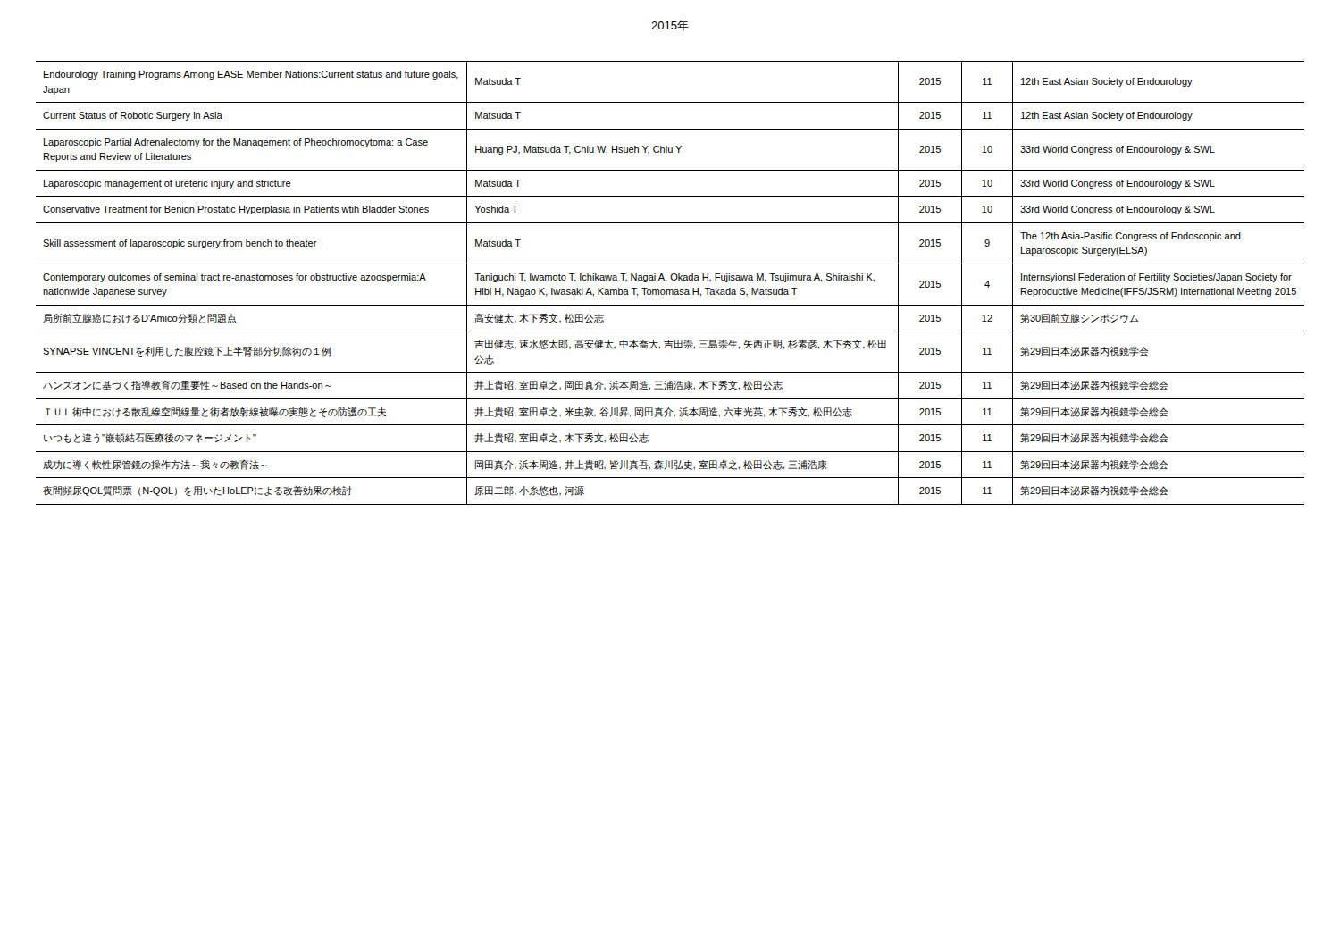2015年
| Endourology Training Programs Among EASE Member Nations:Current status and future goals, Japan | Matsuda T | 2015 | 11 | 12th East Asian Society of Endourology |
| Current Status of Robotic Surgery in Asia | Matsuda T | 2015 | 11 | 12th East Asian Society of Endourology |
| Laparoscopic Partial Adrenalectomy for the Management of Pheochromocytoma: a Case Reports and Review of Literatures | Huang PJ, Matsuda T, Chiu W, Hsueh Y, Chiu Y | 2015 | 10 | 33rd World Congress of Endourology & SWL |
| Laparoscopic management of ureteric injury and stricture | Matsuda T | 2015 | 10 | 33rd World Congress of Endourology & SWL |
| Conservative Treatment for Benign Prostatic Hyperplasia in Patients wtih Bladder Stones | Yoshida T | 2015 | 10 | 33rd World Congress of Endourology & SWL |
| Skill assessment of laparoscopic surgery:from bench to theater | Matsuda T | 2015 | 9 | The 12th Asia-Pasific Congress of Endoscopic and Laparoscopic Surgery(ELSA) |
| Contemporary outcomes of seminal tract re-anastomoses for obstructive azoospermia:A nationwide Japanese survey | Taniguchi T, Iwamoto T, Ichikawa T, Nagai A, Okada H, Fujisawa M, Tsujimura A, Shiraishi K, Hibi H, Nagao K, Iwasaki A, Kamba T, Tomomasa H, Takada S, Matsuda T | 2015 | 4 | Internsyionsl Federation of Fertility Societies/Japan Society for Reproductive Medicine(IFFS/JSRM) International Meeting 2015 |
| 局所前立腺癌におけるD'Amico分類と問題点 | 高安健太, 木下秀文, 松田公志 | 2015 | 12 | 第30回前立腺シンポジウム |
| SYNAPSE VINCENTを利用した腹腔鏡下上半腎部分切除術の１例 | 吉田健志, 速水悠太郎, 高安健太, 中本喬大, 吉田崇, 三島崇生, 矢西正明, 杉素彦, 木下秀文, 松田公志 | 2015 | 11 | 第29回日本泌尿器内視鏡学会 |
| ハンズオンに基づく指導教育の重要性～Based on the Hands-on～ | 井上貴昭, 室田卓之, 岡田真介, 浜本周造, 三浦浩康, 木下秀文, 松田公志 | 2015 | 11 | 第29回日本泌尿器内視鏡学会総会 |
| ＴＵＬ術中における散乱線空間線量と術者放射線被曝の実態とその防護の工夫 | 井上貴昭, 室田卓之, 米虫敦, 谷川昇, 岡田真介, 浜本周造, 六車光英, 木下秀文, 松田公志 | 2015 | 11 | 第29回日本泌尿器内視鏡学会総会 |
| いつもと違う"嵌頓結石医療後のマネージメント" | 井上貴昭, 室田卓之, 木下秀文, 松田公志 | 2015 | 11 | 第29回日本泌尿器内視鏡学会総会 |
| 成功に導く軟性尿管鏡の操作方法～我々の教育法～ | 岡田真介, 浜本周造, 井上貴昭, 皆川真吾, 森川弘史, 室田卓之, 松田公志, 三浦浩康 | 2015 | 11 | 第29回日本泌尿器内視鏡学会総会 |
| 夜間頻尿QOL質問票（N-QOL）を用いたHoLEPによる改善効果の検討 | 原田二郎, 小糸悠也, 河源 | 2015 | 11 | 第29回日本泌尿器内視鏡学会総会 |